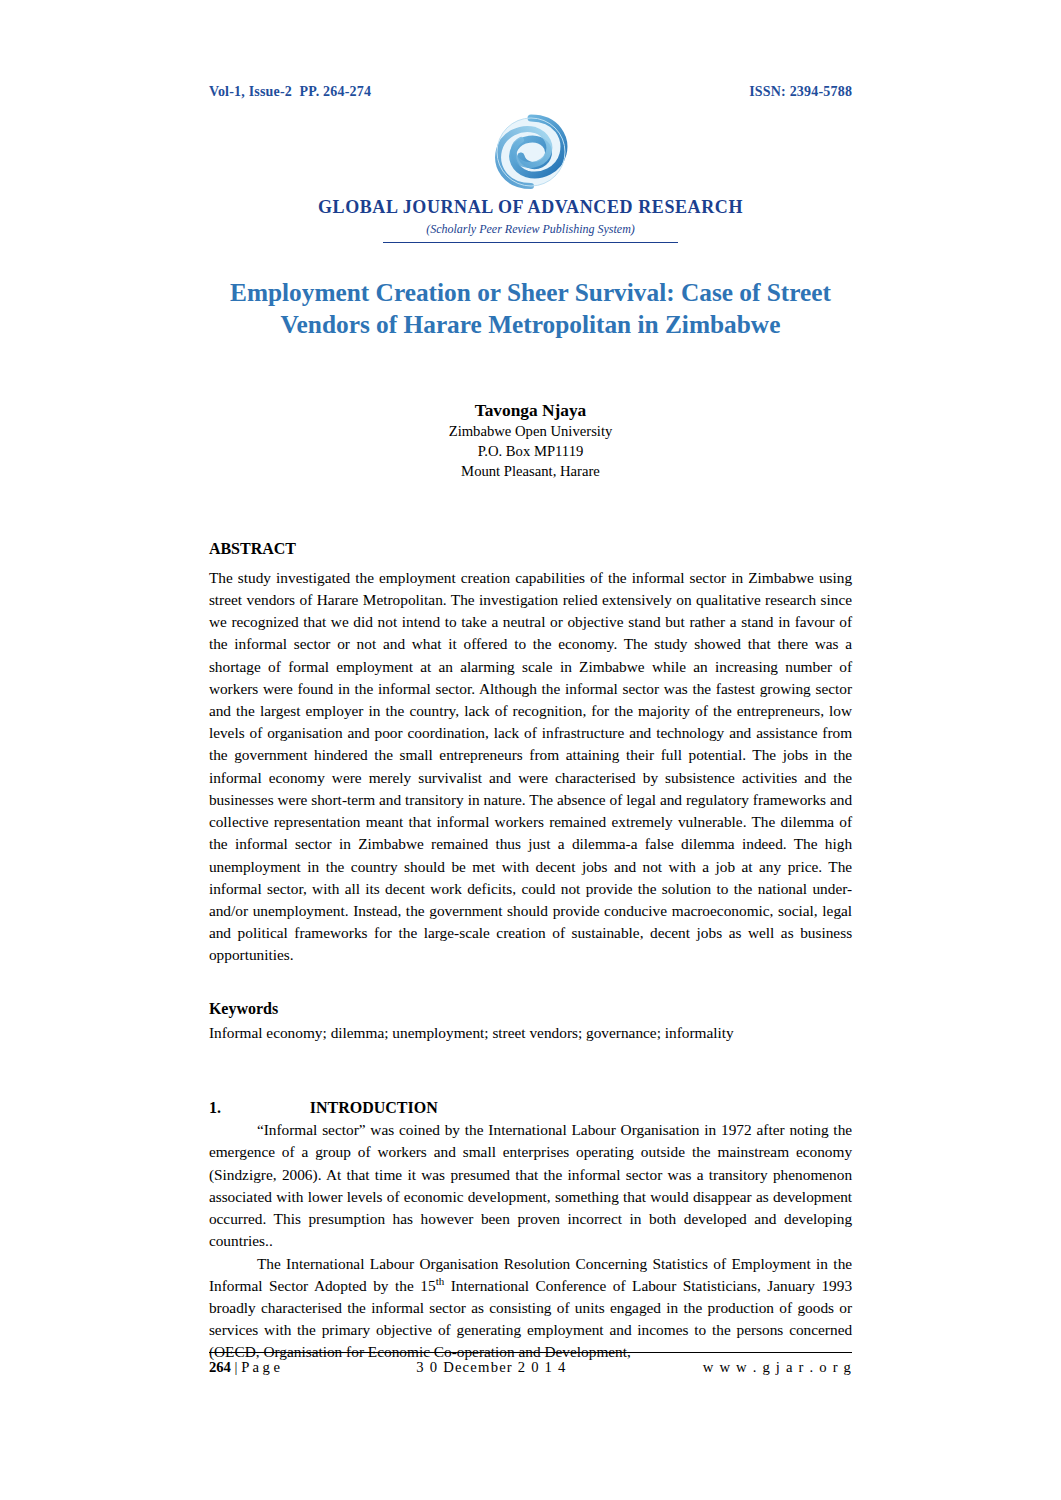Vol-1, Issue-2 PP. 264-274 ISSN: 2394-5788
GLOBAL JOURNAL OF ADVANCED RESEARCH
(Scholarly Peer Review Publishing System)
Employment Creation or Sheer Survival: Case of Street
Vendors of Harare Metropolitan in Zimbabwe
Tavonga Njaya
Zimbabwe Open University
P.O. Box MP1119
Mount Pleasant, Harare
ABSTRACT
The study investigated the employment creation capabilities of the informal sector in Zimbabwe using street vendors of Harare Metropolitan. The investigation relied extensively on qualitative research since we recognized that we did not intend to take a neutral or objective stand but rather a stand in favour of the informal sector or not and what it offered to the economy. The study showed that there was a shortage of formal employment at an alarming scale in Zimbabwe while an increasing number of workers were found in the informal sector. Although the informal sector was the fastest growing sector and the largest employer in the country, lack of recognition, for the majority of the entrepreneurs, low levels of organisation and poor coordination, lack of infrastructure and technology and assistance from the government hindered the small entrepreneurs from attaining their full potential. The jobs in the informal economy were merely survivalist and were characterised by subsistence activities and the businesses were short-term and transitory in nature. The absence of legal and regulatory frameworks and collective representation meant that informal workers remained extremely vulnerable. The dilemma of the informal sector in Zimbabwe remained thus just a dilemma-a false dilemma indeed. The high unemployment in the country should be met with decent jobs and not with a job at any price. The informal sector, with all its decent work deficits, could not provide the solution to the national under-and/or unemployment. Instead, the government should provide conducive macroeconomic, social, legal and political frameworks for the large-scale creation of sustainable, decent jobs as well as business opportunities.
Keywords
Informal economy; dilemma; unemployment; street vendors; governance; informality
1. INTRODUCTION
“Informal sector” was coined by the International Labour Organisation in 1972 after noting the emergence of a group of workers and small enterprises operating outside the mainstream economy (Sindzigre, 2006). At that time it was presumed that the informal sector was a transitory phenomenon associated with lower levels of economic development, something that would disappear as development occurred. This presumption has however been proven incorrect in both developed and developing countries..
The International Labour Organisation Resolution Concerning Statistics of Employment in the Informal Sector Adopted by the 15th International Conference of Labour Statisticians, January 1993 broadly characterised the informal sector as consisting of units engaged in the production of goods or services with the primary objective of generating employment and incomes to the persons concerned (OECD, Organisation for Economic Co-operation and Development,
264 | P a g e
3 0 December 2 0 1 4
w w w . g j a r . o r g